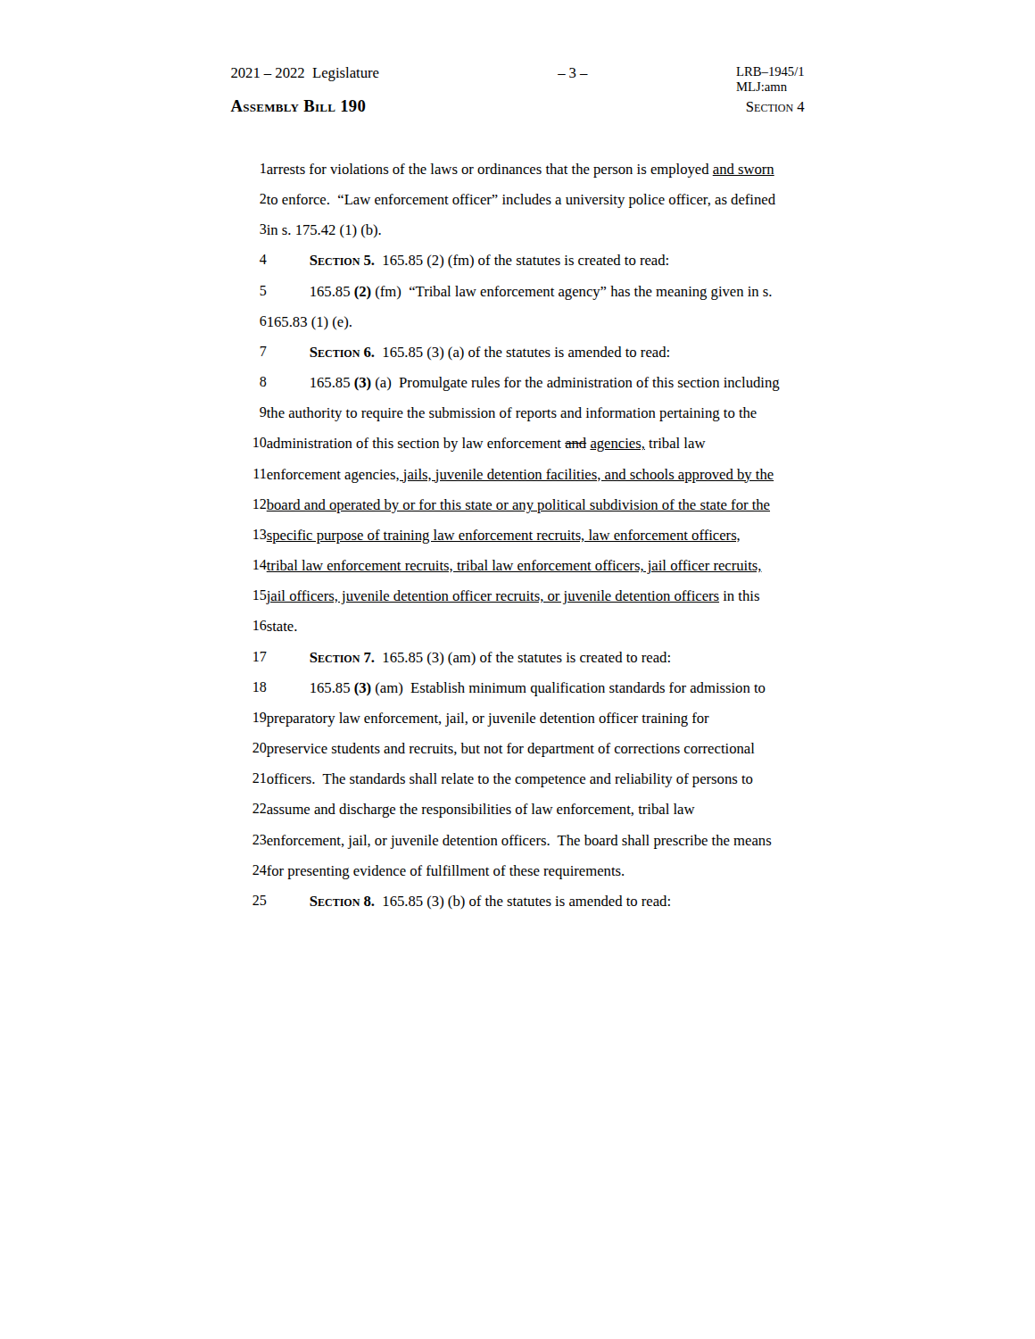2021 – 2022 Legislature
– 3 –
LRB–1945/1
MLJ:amn
Assembly Bill 190
Section 4
| 1 | arrests for violations of the laws or ordinances that the person is employed and sworn |
| 2 | to enforce. “Law enforcement officer” includes a university police officer, as defined |
| 3 | in s. 175.42 (1) (b). |
| 4 | Section 5. 165.85 (2) (fm) of the statutes is created to read: |
| 5 | 165.85 (2) (fm) “Tribal law enforcement agency” has the meaning given in s. |
| 6 | 165.83 (1) (e). |
| 7 | Section 6. 165.85 (3) (a) of the statutes is amended to read: |
| 8 | 165.85 (3) (a) Promulgate rules for the administration of this section including |
| 9 | the authority to require the submission of reports and information pertaining to the |
| 10 | administration of this section by law enforcement and agencies, tribal law |
| 11 | enforcement agencies , jails, juvenile detention facilities, and schools approved by the |
| 12 | board and operated by or for this state or any political subdivision of the state for the |
| 13 | specific purpose of training law enforcement recruits, law enforcement officers, |
| 14 | tribal law enforcement recruits, tribal law enforcement officers, jail officer recruits, |
| 15 | jail officers, juvenile detention officer recruits, or juvenile detention officers in this |
| 16 | state. |
| 17 | Section 7. 165.85 (3) (am) of the statutes is created to read: |
| 18 | 165.85 (3) (am) Establish minimum qualification standards for admission to |
| 19 | preparatory law enforcement, jail, or juvenile detention officer training for |
| 20 | preservice students and recruits, but not for department of corrections correctional |
| 21 | officers. The standards shall relate to the competence and reliability of persons to |
| 22 | assume and discharge the responsibilities of law enforcement, tribal law |
| 23 | enforcement, jail, or juvenile detention officers. The board shall prescribe the means |
| 24 | for presenting evidence of fulfillment of these requirements. |
| 25 | Section 8. 165.85 (3) (b) of the statutes is amended to read: |